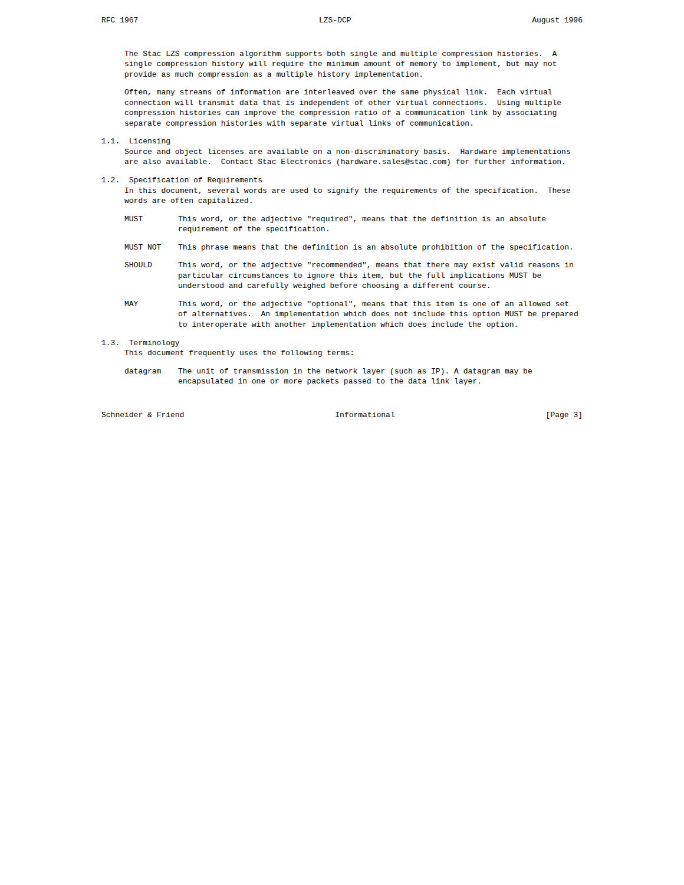RFC 1967 LZS-DCP August 1996
The Stac LZS compression algorithm supports both single and multiple compression histories. A single compression history will require the minimum amount of memory to implement, but may not provide as much compression as a multiple history implementation.
Often, many streams of information are interleaved over the same physical link. Each virtual connection will transmit data that is independent of other virtual connections. Using multiple compression histories can improve the compression ratio of a communication link by associating separate compression histories with separate virtual links of communication.
1.1. Licensing
Source and object licenses are available on a non-discriminatory basis. Hardware implementations are also available. Contact Stac Electronics (hardware.sales@stac.com) for further information.
1.2. Specification of Requirements
In this document, several words are used to signify the requirements of the specification. These words are often capitalized.
MUST
This word, or the adjective "required", means that the definition is an absolute requirement of the specification.
MUST NOT
This phrase means that the definition is an absolute prohibition of the specification.
SHOULD
This word, or the adjective "recommended", means that there may exist valid reasons in particular circumstances to ignore this item, but the full implications MUST be understood and carefully weighed before choosing a different course.
MAY
This word, or the adjective "optional", means that this item is one of an allowed set of alternatives. An implementation which does not include this option MUST be prepared to interoperate with another implementation which does include the option.
1.3. Terminology
This document frequently uses the following terms:
datagram
The unit of transmission in the network layer (such as IP). A datagram may be encapsulated in one or more packets passed to the data link layer.
Schneider & Friend Informational [Page 3]